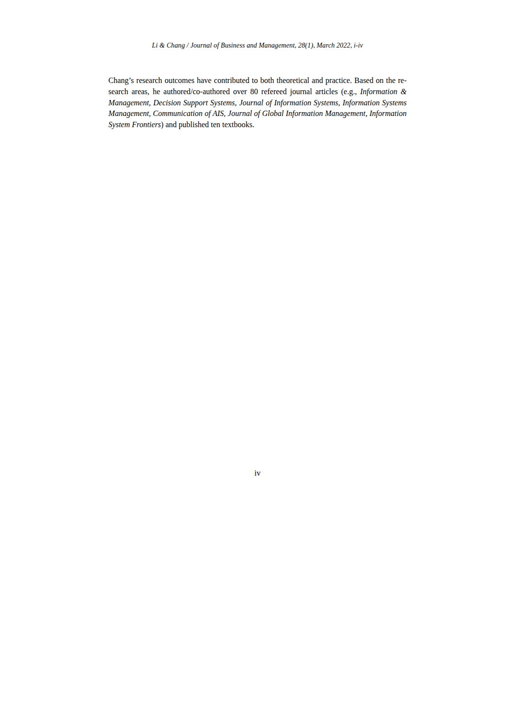Li & Chang / Journal of Business and Management, 28(1), March 2022, i-iv
Chang’s research outcomes have contributed to both theoretical and practice. Based on the research areas, he authored/co-authored over 80 refereed journal articles (e.g., Information & Management, Decision Support Systems, Journal of Information Systems, Information Systems Management, Communication of AIS, Journal of Global Information Management, Information System Frontiers) and published ten textbooks.
iv